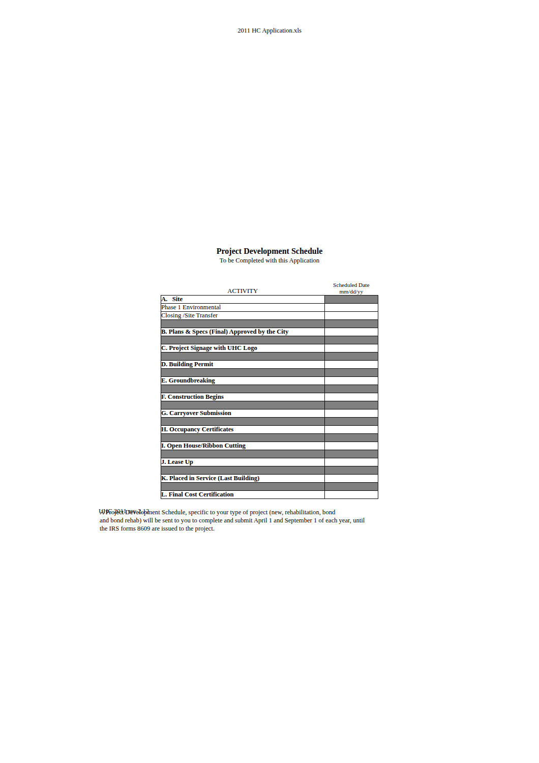2011 HC Application.xls
Project Development Schedule
To be Completed with this Application
| ACTIVITY | Scheduled Date mm/dd/yy |
| A. Site | |
| Phase 1 Environmental | |
| Closing /Site Transfer | |
| B. Plans & Specs (Final) Approved by the City | |
| C. Project Signage with UHC Logo | |
| D. Building Permit | |
| E. Groundbreaking | |
| F. Construction Begins | |
| G. Carryover Submission | |
| H. Occupancy Certificates | |
| I. Open House/Ribbon Cutting | |
| J. Lease Up | |
| K. Placed in Service (Last Building) | |
| L. Final Cost Certification | |
A Project Development Schedule, specific to your type of project (new, rehabilitation, bond
and bond rehab) will be sent to you to complete and submit April 1 and September 1 of each year, until
the IRS forms 8609 are issued to the project.
UHC 2011 rev 2.12